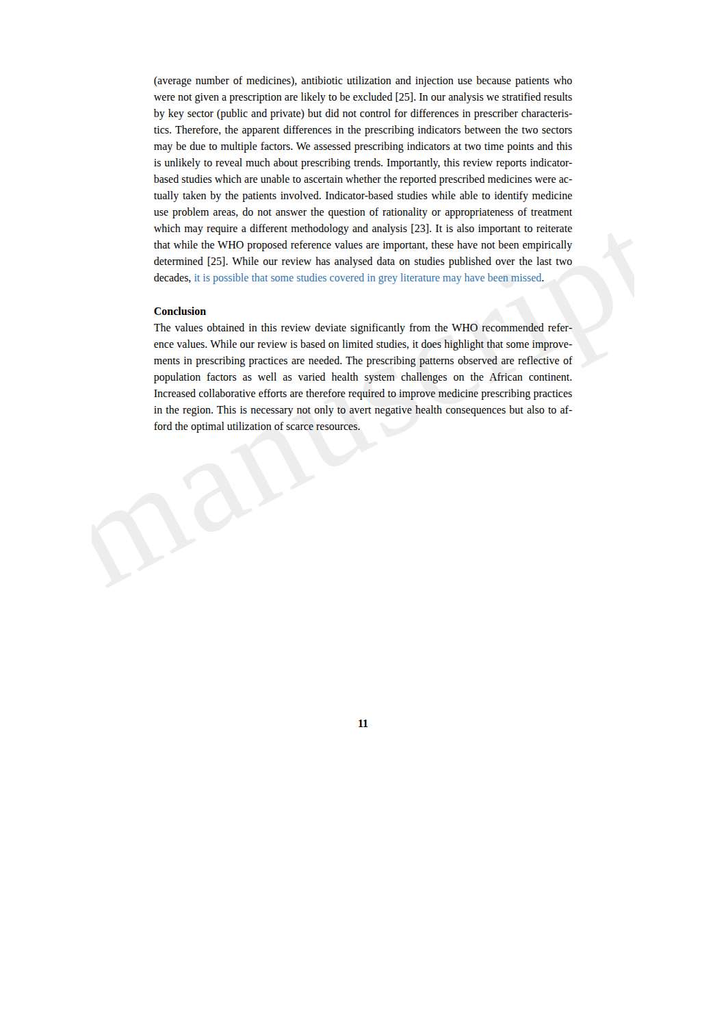manuscript
(average number of medicines), antibiotic utilization and injection use because patients who were not given a prescription are likely to be excluded [25]. In our analysis we stratified results by key sector (public and private) but did not control for differences in prescriber characteristics. Therefore, the apparent differences in the prescribing indicators between the two sectors may be due to multiple factors. We assessed prescribing indicators at two time points and this is unlikely to reveal much about prescribing trends. Importantly, this review reports indicator-based studies which are unable to ascertain whether the reported prescribed medicines were actually taken by the patients involved. Indicator-based studies while able to identify medicine use problem areas, do not answer the question of rationality or appropriateness of treatment which may require a different methodology and analysis [23]. It is also important to reiterate that while the WHO proposed reference values are important, these have not been empirically determined [25]. While our review has analysed data on studies published over the last two decades, it is possible that some studies covered in grey literature may have been missed.
Conclusion
The values obtained in this review deviate significantly from the WHO recommended reference values. While our review is based on limited studies, it does highlight that some improvements in prescribing practices are needed. The prescribing patterns observed are reflective of population factors as well as varied health system challenges on the African continent. Increased collaborative efforts are therefore required to improve medicine prescribing practices in the region. This is necessary not only to avert negative health consequences but also to afford the optimal utilization of scarce resources.
11